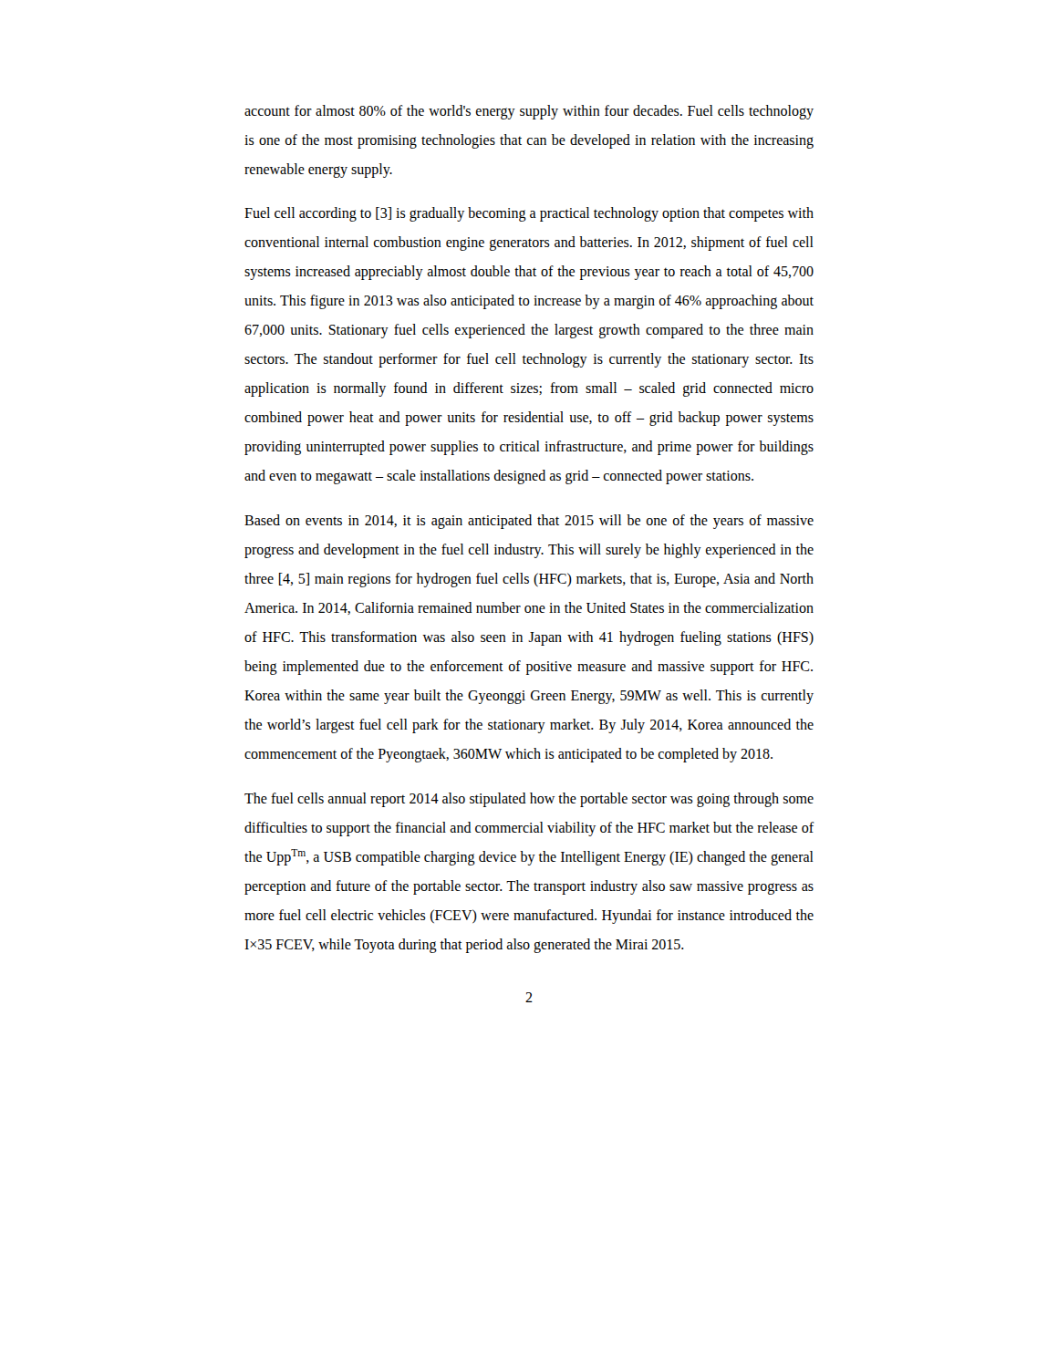account for almost 80% of the world's energy supply within four decades. Fuel cells technology is one of the most promising technologies that can be developed in relation with the increasing renewable energy supply.
Fuel cell according to [3] is gradually becoming a practical technology option that competes with conventional internal combustion engine generators and batteries. In 2012, shipment of fuel cell systems increased appreciably almost double that of the previous year to reach a total of 45,700 units. This figure in 2013 was also anticipated to increase by a margin of 46% approaching about 67,000 units. Stationary fuel cells experienced the largest growth compared to the three main sectors. The standout performer for fuel cell technology is currently the stationary sector. Its application is normally found in different sizes; from small – scaled grid connected micro combined power heat and power units for residential use, to off – grid backup power systems providing uninterrupted power supplies to critical infrastructure, and prime power for buildings and even to megawatt – scale installations designed as grid – connected power stations.
Based on events in 2014, it is again anticipated that 2015 will be one of the years of massive progress and development in the fuel cell industry. This will surely be highly experienced in the three [4, 5] main regions for hydrogen fuel cells (HFC) markets, that is, Europe, Asia and North America. In 2014, California remained number one in the United States in the commercialization of HFC. This transformation was also seen in Japan with 41 hydrogen fueling stations (HFS) being implemented due to the enforcement of positive measure and massive support for HFC. Korea within the same year built the Gyeonggi Green Energy, 59MW as well. This is currently the world’s largest fuel cell park for the stationary market. By July 2014, Korea announced the commencement of the Pyeongtaek, 360MW which is anticipated to be completed by 2018.
The fuel cells annual report 2014 also stipulated how the portable sector was going through some difficulties to support the financial and commercial viability of the HFC market but the release of the UppTm, a USB compatible charging device by the Intelligent Energy (IE) changed the general perception and future of the portable sector. The transport industry also saw massive progress as more fuel cell electric vehicles (FCEV) were manufactured. Hyundai for instance introduced the I×35 FCEV, while Toyota during that period also generated the Mirai 2015.
2